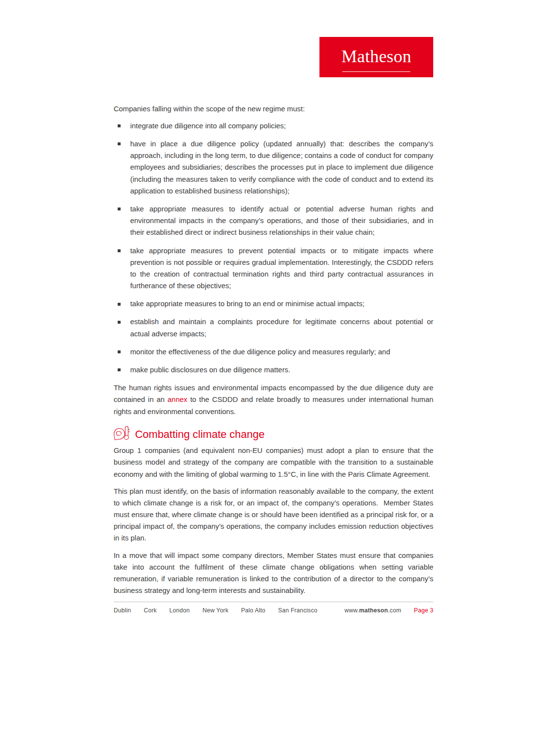Matheson
Companies falling within the scope of the new regime must:
integrate due diligence into all company policies;
have in place a due diligence policy (updated annually) that: describes the company’s approach, including in the long term, to due diligence; contains a code of conduct for company employees and subsidiaries; describes the processes put in place to implement due diligence (including the measures taken to verify compliance with the code of conduct and to extend its application to established business relationships);
take appropriate measures to identify actual or potential adverse human rights and environmental impacts in the company’s operations, and those of their subsidiaries, and in their established direct or indirect business relationships in their value chain;
take appropriate measures to prevent potential impacts or to mitigate impacts where prevention is not possible or requires gradual implementation. Interestingly, the CSDDD refers to the creation of contractual termination rights and third party contractual assurances in furtherance of these objectives;
take appropriate measures to bring to an end or minimise actual impacts;
establish and maintain a complaints procedure for legitimate concerns about potential or actual adverse impacts;
monitor the effectiveness of the due diligence policy and measures regularly; and
make public disclosures on due diligence matters.
The human rights issues and environmental impacts encompassed by the due diligence duty are contained in an annex to the CSDDD and relate broadly to measures under international human rights and environmental conventions.
Combatting climate change
Group 1 companies (and equivalent non-EU companies) must adopt a plan to ensure that the business model and strategy of the company are compatible with the transition to a sustainable economy and with the limiting of global warming to 1.5°C, in line with the Paris Climate Agreement.
This plan must identify, on the basis of information reasonably available to the company, the extent to which climate change is a risk for, or an impact of, the company’s operations. Member States must ensure that, where climate change is or should have been identified as a principal risk for, or a principal impact of, the company’s operations, the company includes emission reduction objectives in its plan.
In a move that will impact some company directors, Member States must ensure that companies take into account the fulfilment of these climate change obligations when setting variable remuneration, if variable remuneration is linked to the contribution of a director to the company’s business strategy and long-term interests and sustainability.
Dublin Cork London New York Palo Alto San Francisco
www.matheson.com Page 3